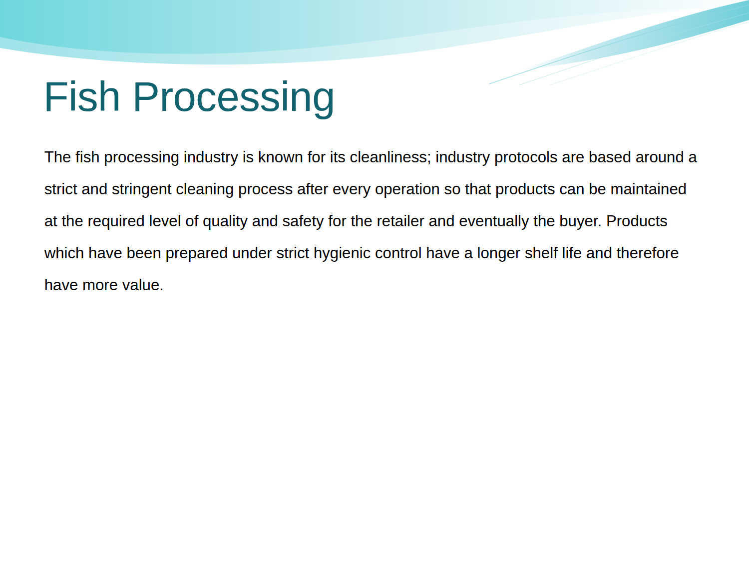Fish Processing
The fish processing industry is known for its cleanliness; industry protocols are based around a strict and stringent cleaning process after every operation so that products can be maintained at the required level of quality and safety for the retailer and eventually the buyer. Products which have been prepared under strict hygienic control have a longer shelf life and therefore have more value.